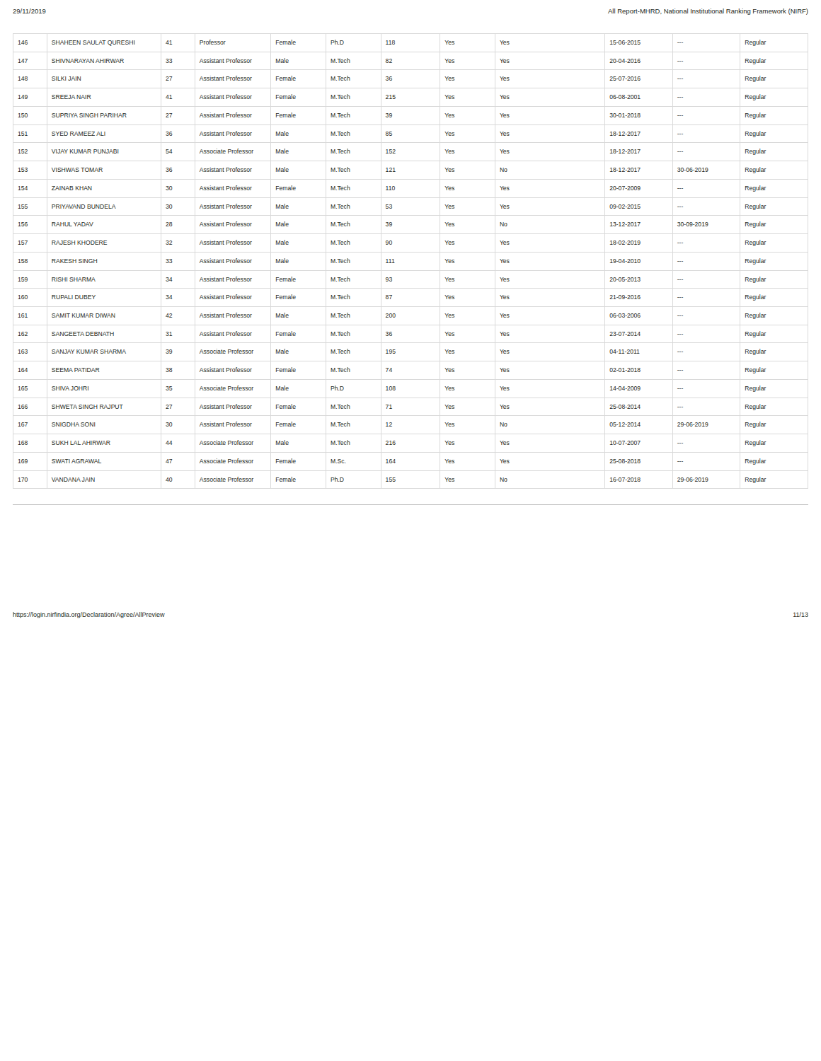29/11/2019
All Report-MHRD, National Institutional Ranking Framework (NIRF)
| 146 | SHAHEEN SAULAT QURESHI | 41 | Professor | Female | Ph.D | 118 | Yes | Yes | 15-06-2015 | --- | Regular |
| 147 | SHIVNARAYAN AHIRWAR | 33 | Assistant Professor | Male | M.Tech | 82 | Yes | Yes | 20-04-2016 | --- | Regular |
| 148 | SILKI JAIN | 27 | Assistant Professor | Female | M.Tech | 36 | Yes | Yes | 25-07-2016 | --- | Regular |
| 149 | SREEJA NAIR | 41 | Assistant Professor | Female | M.Tech | 215 | Yes | Yes | 06-08-2001 | --- | Regular |
| 150 | SUPRIYA SINGH PARIHAR | 27 | Assistant Professor | Female | M.Tech | 39 | Yes | Yes | 30-01-2018 | --- | Regular |
| 151 | SYED RAMEEZ ALI | 36 | Assistant Professor | Male | M.Tech | 85 | Yes | Yes | 18-12-2017 | --- | Regular |
| 152 | VIJAY KUMAR PUNJABI | 54 | Associate Professor | Male | M.Tech | 152 | Yes | Yes | 18-12-2017 | --- | Regular |
| 153 | VISHWAS TOMAR | 36 | Assistant Professor | Male | M.Tech | 121 | Yes | No | 18-12-2017 | 30-06-2019 | Regular |
| 154 | ZAINAB KHAN | 30 | Assistant Professor | Female | M.Tech | 110 | Yes | Yes | 20-07-2009 | --- | Regular |
| 155 | PRIYAVAND BUNDELA | 30 | Assistant Professor | Male | M.Tech | 53 | Yes | Yes | 09-02-2015 | --- | Regular |
| 156 | RAHUL YADAV | 28 | Assistant Professor | Male | M.Tech | 39 | Yes | No | 13-12-2017 | 30-09-2019 | Regular |
| 157 | RAJESH KHODERE | 32 | Assistant Professor | Male | M.Tech | 90 | Yes | Yes | 18-02-2019 | --- | Regular |
| 158 | RAKESH SINGH | 33 | Assistant Professor | Male | M.Tech | 111 | Yes | Yes | 19-04-2010 | --- | Regular |
| 159 | RISHI SHARMA | 34 | Assistant Professor | Female | M.Tech | 93 | Yes | Yes | 20-05-2013 | --- | Regular |
| 160 | RUPALI DUBEY | 34 | Assistant Professor | Female | M.Tech | 87 | Yes | Yes | 21-09-2016 | --- | Regular |
| 161 | SAMIT KUMAR DIWAN | 42 | Assistant Professor | Male | M.Tech | 200 | Yes | Yes | 06-03-2006 | --- | Regular |
| 162 | SANGEETA DEBNATH | 31 | Assistant Professor | Female | M.Tech | 36 | Yes | Yes | 23-07-2014 | --- | Regular |
| 163 | SANJAY KUMAR SHARMA | 39 | Associate Professor | Male | M.Tech | 195 | Yes | Yes | 04-11-2011 | --- | Regular |
| 164 | SEEMA PATIDAR | 38 | Assistant Professor | Female | M.Tech | 74 | Yes | Yes | 02-01-2018 | --- | Regular |
| 165 | SHIVA JOHRI | 35 | Associate Professor | Male | Ph.D | 108 | Yes | Yes | 14-04-2009 | --- | Regular |
| 166 | SHWETA SINGH RAJPUT | 27 | Assistant Professor | Female | M.Tech | 71 | Yes | Yes | 25-08-2014 | --- | Regular |
| 167 | SNIGDHA SONI | 30 | Assistant Professor | Female | M.Tech | 12 | Yes | No | 05-12-2014 | 29-06-2019 | Regular |
| 168 | SUKH LAL AHIRWAR | 44 | Associate Professor | Male | M.Tech | 216 | Yes | Yes | 10-07-2007 | --- | Regular |
| 169 | SWATI AGRAWAL | 47 | Associate Professor | Female | M.Sc. | 164 | Yes | Yes | 25-08-2018 | --- | Regular |
| 170 | VANDANA JAIN | 40 | Associate Professor | Female | Ph.D | 155 | Yes | No | 16-07-2018 | 29-06-2019 | Regular |
https://login.nirfindia.org/Declaration/Agree/AllPreview
11/13